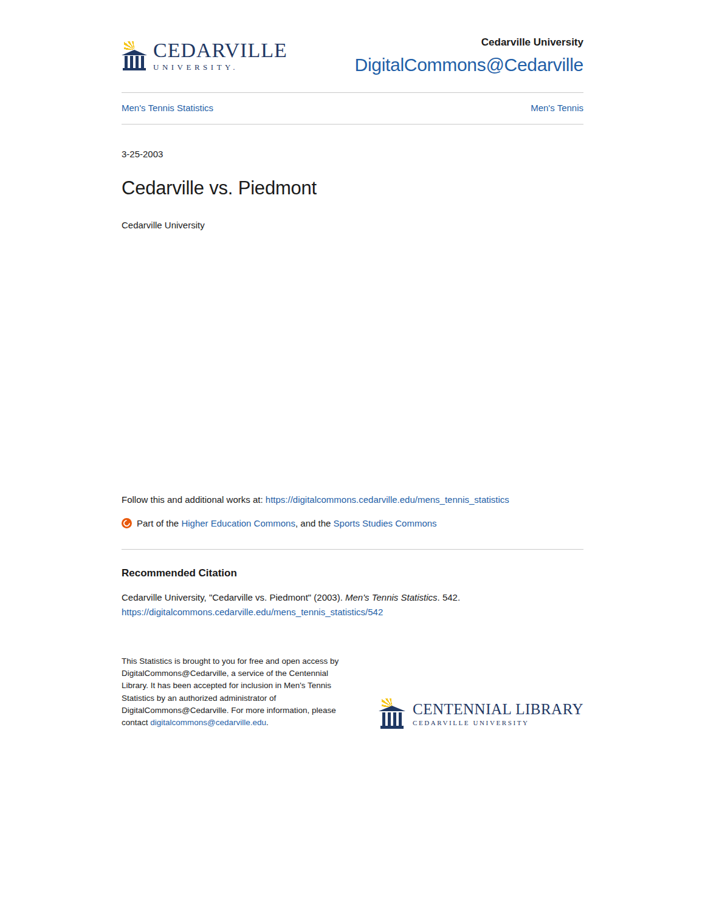CEDARVILLE
UNIVERSITY.
Cedarville University
DigitalCommons@Cedarville
Men's Tennis Statistics Men's Tennis
3-25-2003
Cedarville vs. Piedmont
Cedarville University
Follow this and additional works at: https://digitalcommons.cedarville.edu/mens_tennis_statistics
Part of the Higher Education Commons, and the Sports Studies Commons
Recommended Citation
Cedarville University, "Cedarville vs. Piedmont" (2003). Men's Tennis Statistics. 542.
https://digitalcommons.cedarville.edu/mens_tennis_statistics/542
This Statistics is brought to you for free and open access by DigitalCommons@Cedarville, a service of the Centennial Library. It has been accepted for inclusion in Men's Tennis Statistics by an authorized administrator of DigitalCommons@Cedarville. For more information, please contact digitalcommons@cedarville.edu.
CENTENNIAL LIBRARY
CEDARVILLE UNIVERSITY